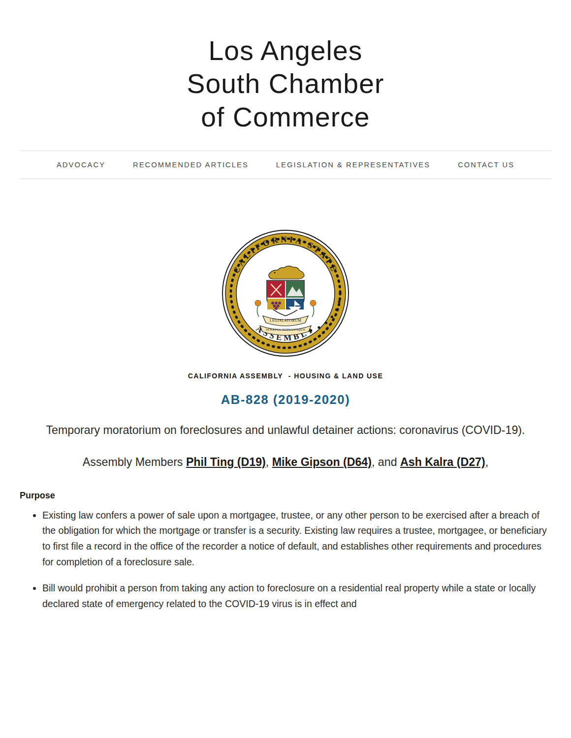Los Angeles South Chamber of Commerce
Advocacy
Recommended Articles
Legislation & Representatives
Contact Us
CALIFORNIA STATE ASSEMBLY LEGISLATORUM SENATUS POPULUSQUE
California Assembly - Housing & Land Use
AB-828 (2019-2020)
Temporary moratorium on foreclosures and unlawful detainer actions: coronavirus (COVID-19).
Assembly Members Phil Ting (D19), Mike Gipson (D64), and Ash Kalra (D27),
Purpose
Existing law confers a power of sale upon a mortgagee, trustee, or any other person to be exercised after a breach of the obligation for which the mortgage or transfer is a security. Existing law requires a trustee, mortgagee, or beneficiary to first file a record in the office of the recorder a notice of default, and establishes other requirements and procedures for completion of a foreclosure sale.
Bill would prohibit a person from taking any action to foreclosure on a residential real property while a state or locally declared state of emergency related to the COVID-19 virus is in effect and